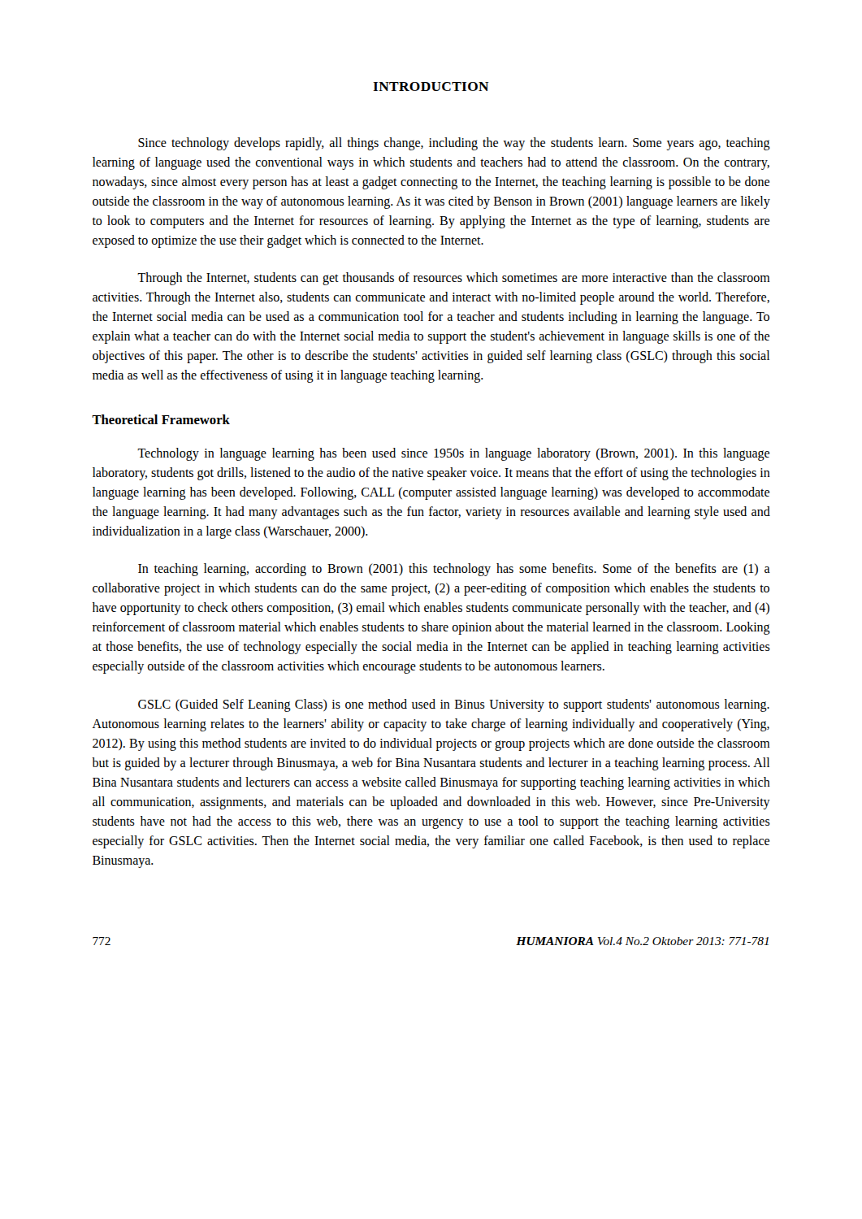INTRODUCTION
Since technology develops rapidly, all things change, including the way the students learn. Some years ago, teaching learning of language used the conventional ways in which students and teachers had to attend the classroom. On the contrary, nowadays, since almost every person has at least a gadget connecting to the Internet, the teaching learning is possible to be done outside the classroom in the way of autonomous learning. As it was cited by Benson in Brown (2001) language learners are likely to look to computers and the Internet for resources of learning. By applying the Internet as the type of learning, students are exposed to optimize the use their gadget which is connected to the Internet.
Through the Internet, students can get thousands of resources which sometimes are more interactive than the classroom activities. Through the Internet also, students can communicate and interact with no-limited people around the world. Therefore, the Internet social media can be used as a communication tool for a teacher and students including in learning the language. To explain what a teacher can do with the Internet social media to support the student's achievement in language skills is one of the objectives of this paper. The other is to describe the students' activities in guided self learning class (GSLC) through this social media as well as the effectiveness of using it in language teaching learning.
Theoretical Framework
Technology in language learning has been used since 1950s in language laboratory (Brown, 2001). In this language laboratory, students got drills, listened to the audio of the native speaker voice. It means that the effort of using the technologies in language learning has been developed. Following, CALL (computer assisted language learning) was developed to accommodate the language learning. It had many advantages such as the fun factor, variety in resources available and learning style used and individualization in a large class (Warschauer, 2000).
In teaching learning, according to Brown (2001) this technology has some benefits. Some of the benefits are (1) a collaborative project in which students can do the same project, (2) a peer-editing of composition which enables the students to have opportunity to check others composition, (3) email which enables students communicate personally with the teacher, and (4) reinforcement of classroom material which enables students to share opinion about the material learned in the classroom. Looking at those benefits, the use of technology especially the social media in the Internet can be applied in teaching learning activities especially outside of the classroom activities which encourage students to be autonomous learners.
GSLC (Guided Self Leaning Class) is one method used in Binus University to support students' autonomous learning. Autonomous learning relates to the learners' ability or capacity to take charge of learning individually and cooperatively (Ying, 2012). By using this method students are invited to do individual projects or group projects which are done outside the classroom but is guided by a lecturer through Binusmaya, a web for Bina Nusantara students and lecturer in a teaching learning process. All Bina Nusantara students and lecturers can access a website called Binusmaya for supporting teaching learning activities in which all communication, assignments, and materials can be uploaded and downloaded in this web. However, since Pre-University students have not had the access to this web, there was an urgency to use a tool to support the teaching learning activities especially for GSLC activities. Then the Internet social media, the very familiar one called Facebook, is then used to replace Binusmaya.
772 HUMANIORA Vol.4 No.2 Oktober 2013: 771-781